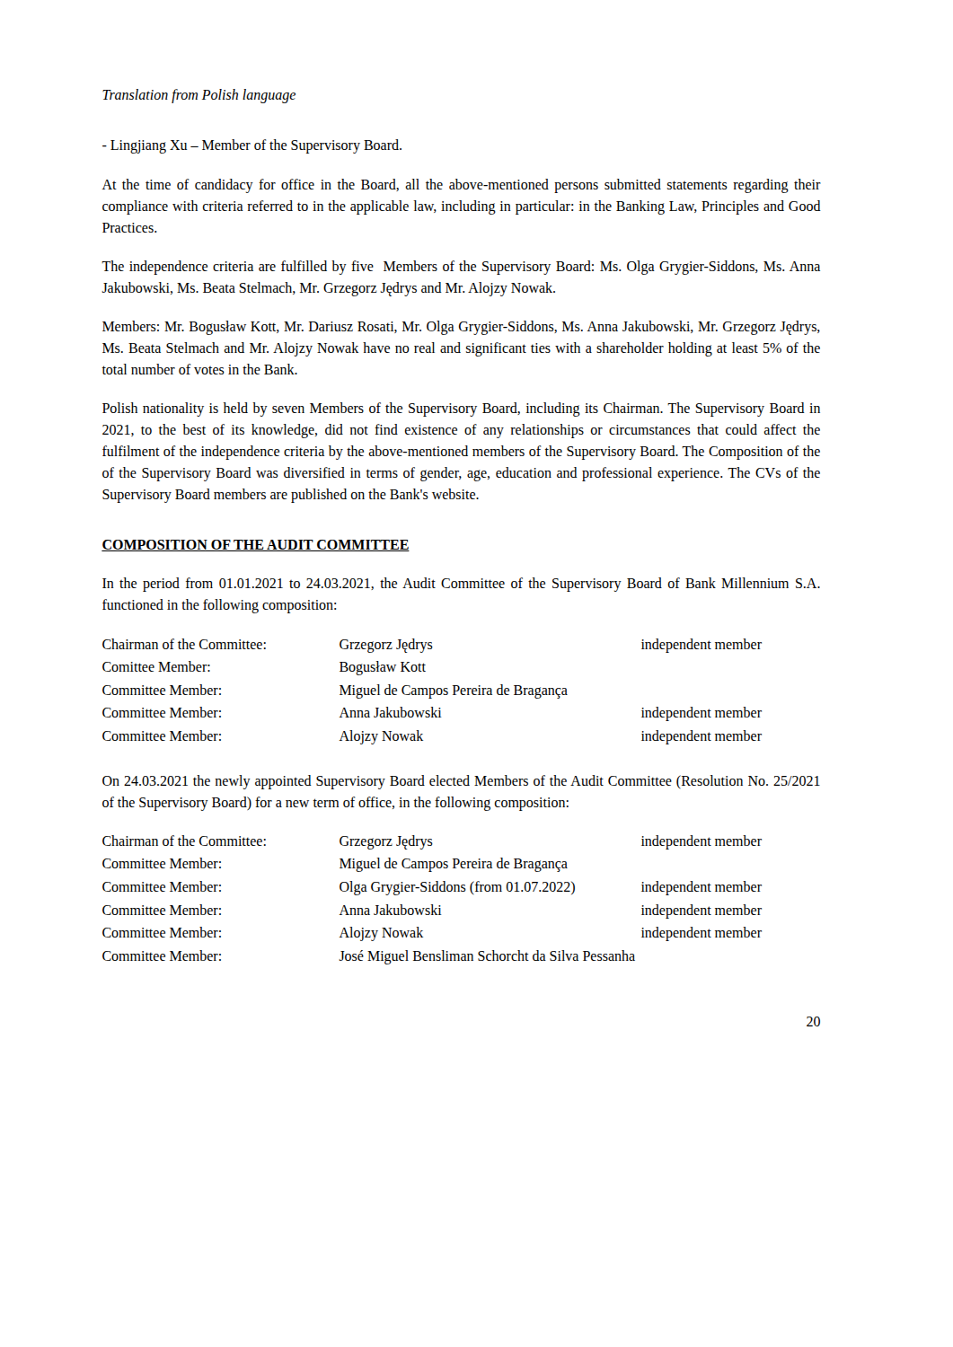Translation from Polish language
- Lingjiang Xu – Member of the Supervisory Board.
At the time of candidacy for office in the Board, all the above-mentioned persons submitted statements regarding their compliance with criteria referred to in the applicable law, including in particular: in the Banking Law, Principles and Good Practices.
The independence criteria are fulfilled by five Members of the Supervisory Board: Ms. Olga Grygier-Siddons, Ms. Anna Jakubowski, Ms. Beata Stelmach, Mr. Grzegorz Jędrys and Mr. Alojzy Nowak.
Members: Mr. Bogusław Kott, Mr. Dariusz Rosati, Mr. Olga Grygier-Siddons, Ms. Anna Jakubowski, Mr. Grzegorz Jędrys, Ms. Beata Stelmach and Mr. Alojzy Nowak have no real and significant ties with a shareholder holding at least 5% of the total number of votes in the Bank.
Polish nationality is held by seven Members of the Supervisory Board, including its Chairman. The Supervisory Board in 2021, to the best of its knowledge, did not find existence of any relationships or circumstances that could affect the fulfilment of the independence criteria by the above-mentioned members of the Supervisory Board. The Composition of the of the Supervisory Board was diversified in terms of gender, age, education and professional experience. The CVs of the Supervisory Board members are published on the Bank's website.
COMPOSITION OF THE AUDIT COMMITTEE
In the period from 01.01.2021 to 24.03.2021, the Audit Committee of the Supervisory Board of Bank Millennium S.A. functioned in the following composition:
| Chairman of the Committee: | Grzegorz Jędrys | independent member |
| Comittee Member: | Bogusław Kott | |
| Committee Member: | Miguel de Campos Pereira de Bragança | |
| Committee Member: | Anna Jakubowski | independent member |
| Committee Member: | Alojzy Nowak | independent member |
On 24.03.2021 the newly appointed Supervisory Board elected Members of the Audit Committee (Resolution No. 25/2021 of the Supervisory Board) for a new term of office, in the following composition:
| Chairman of the Committee: | Grzegorz Jędrys | independent member |
| Committee Member: | Miguel de Campos Pereira de Bragança | |
| Committee Member: | Olga Grygier-Siddons (from 01.07.2022) | independent member |
| Committee Member: | Anna Jakubowski | independent member |
| Committee Member: | Alojzy Nowak | independent member |
| Committee Member: | José Miguel Bensliman Schorcht da Silva Pessanha |
20